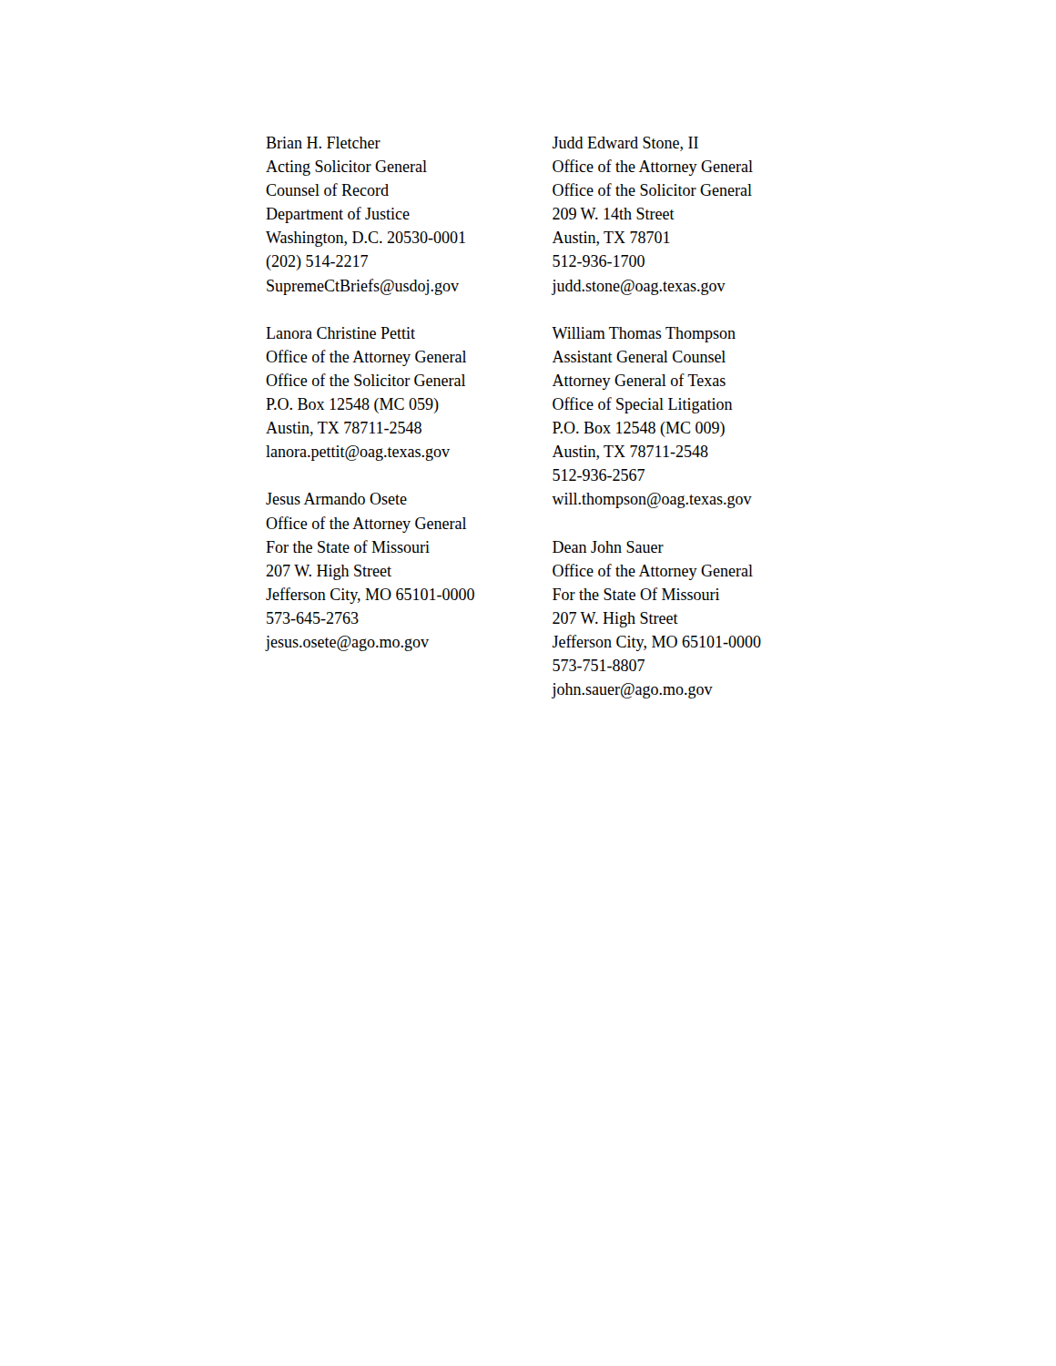Brian H. Fletcher
Acting Solicitor General
Counsel of Record
Department of Justice
Washington, D.C. 20530-0001
(202) 514-2217
SupremeCtBriefs@usdoj.gov
Lanora Christine Pettit
Office of the Attorney General
Office of the Solicitor General
P.O. Box 12548 (MC 059)
Austin, TX 78711-2548
lanora.pettit@oag.texas.gov
Jesus Armando Osete
Office of the Attorney General
For the State of Missouri
207 W. High Street
Jefferson City, MO 65101-0000
573-645-2763
jesus.osete@ago.mo.gov
Judd Edward Stone, II
Office of the Attorney General
Office of the Solicitor General
209 W. 14th Street
Austin, TX 78701
512-936-1700
judd.stone@oag.texas.gov
William Thomas Thompson
Assistant General Counsel
Attorney General of Texas
Office of Special Litigation
P.O. Box 12548 (MC 009)
Austin, TX 78711-2548
512-936-2567
will.thompson@oag.texas.gov
Dean John Sauer
Office of the Attorney General
For the State Of Missouri
207 W. High Street
Jefferson City, MO 65101-0000
573-751-8807
john.sauer@ago.mo.gov